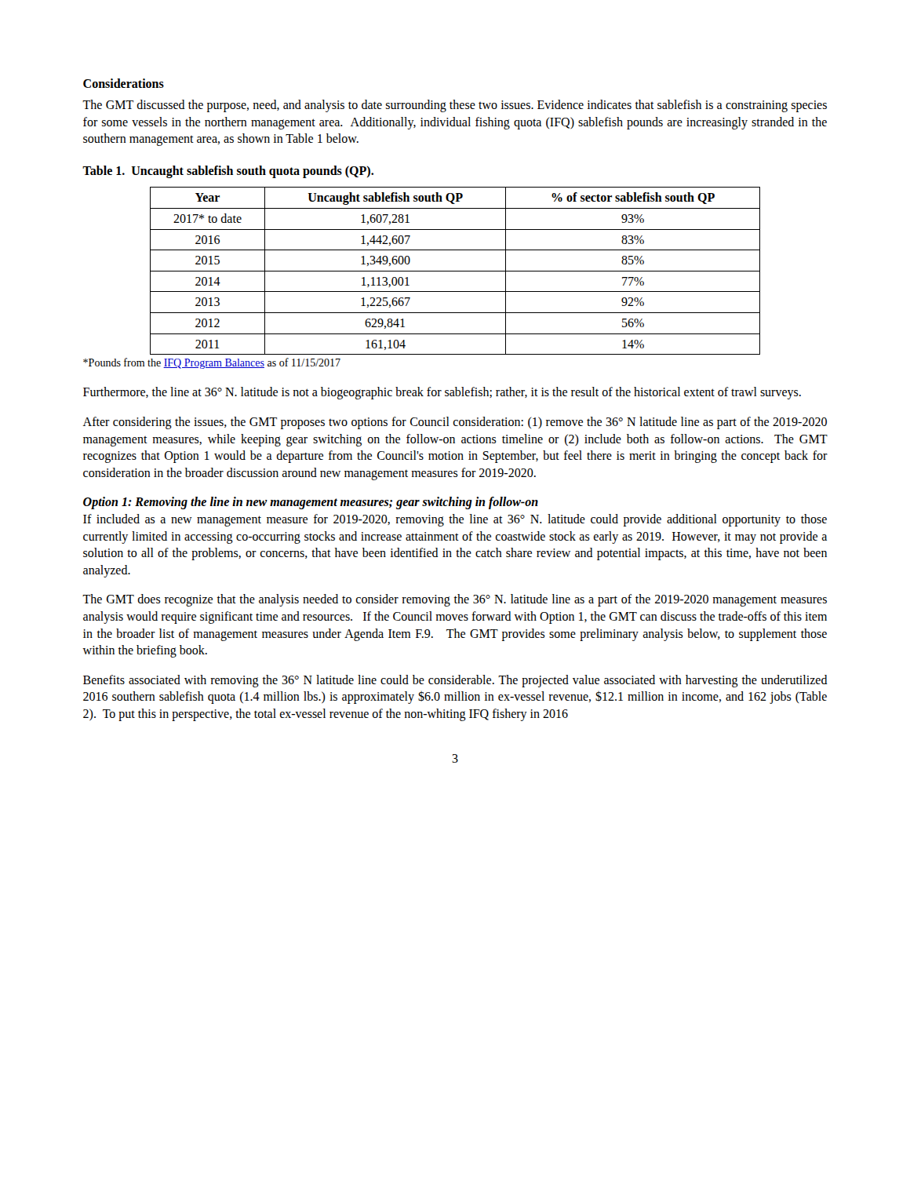Considerations
The GMT discussed the purpose, need, and analysis to date surrounding these two issues. Evidence indicates that sablefish is a constraining species for some vessels in the northern management area. Additionally, individual fishing quota (IFQ) sablefish pounds are increasingly stranded in the southern management area, as shown in Table 1 below.
Table 1. Uncaught sablefish south quota pounds (QP).
| Year | Uncaught sablefish south QP | % of sector sablefish south QP |
| --- | --- | --- |
| 2017* to date | 1,607,281 | 93% |
| 2016 | 1,442,607 | 83% |
| 2015 | 1,349,600 | 85% |
| 2014 | 1,113,001 | 77% |
| 2013 | 1,225,667 | 92% |
| 2012 | 629,841 | 56% |
| 2011 | 161,104 | 14% |
*Pounds from the IFQ Program Balances as of 11/15/2017
Furthermore, the line at 36° N. latitude is not a biogeographic break for sablefish; rather, it is the result of the historical extent of trawl surveys.
After considering the issues, the GMT proposes two options for Council consideration: (1) remove the 36° N latitude line as part of the 2019-2020 management measures, while keeping gear switching on the follow-on actions timeline or (2) include both as follow-on actions. The GMT recognizes that Option 1 would be a departure from the Council's motion in September, but feel there is merit in bringing the concept back for consideration in the broader discussion around new management measures for 2019-2020.
Option 1: Removing the line in new management measures; gear switching in follow-on
If included as a new management measure for 2019-2020, removing the line at 36° N. latitude could provide additional opportunity to those currently limited in accessing co-occurring stocks and increase attainment of the coastwide stock as early as 2019. However, it may not provide a solution to all of the problems, or concerns, that have been identified in the catch share review and potential impacts, at this time, have not been analyzed.
The GMT does recognize that the analysis needed to consider removing the 36° N. latitude line as a part of the 2019-2020 management measures analysis would require significant time and resources. If the Council moves forward with Option 1, the GMT can discuss the trade-offs of this item in the broader list of management measures under Agenda Item F.9. The GMT provides some preliminary analysis below, to supplement those within the briefing book.
Benefits associated with removing the 36° N latitude line could be considerable. The projected value associated with harvesting the underutilized 2016 southern sablefish quota (1.4 million lbs.) is approximately $6.0 million in ex-vessel revenue, $12.1 million in income, and 162 jobs (Table 2). To put this in perspective, the total ex-vessel revenue of the non-whiting IFQ fishery in 2016
3